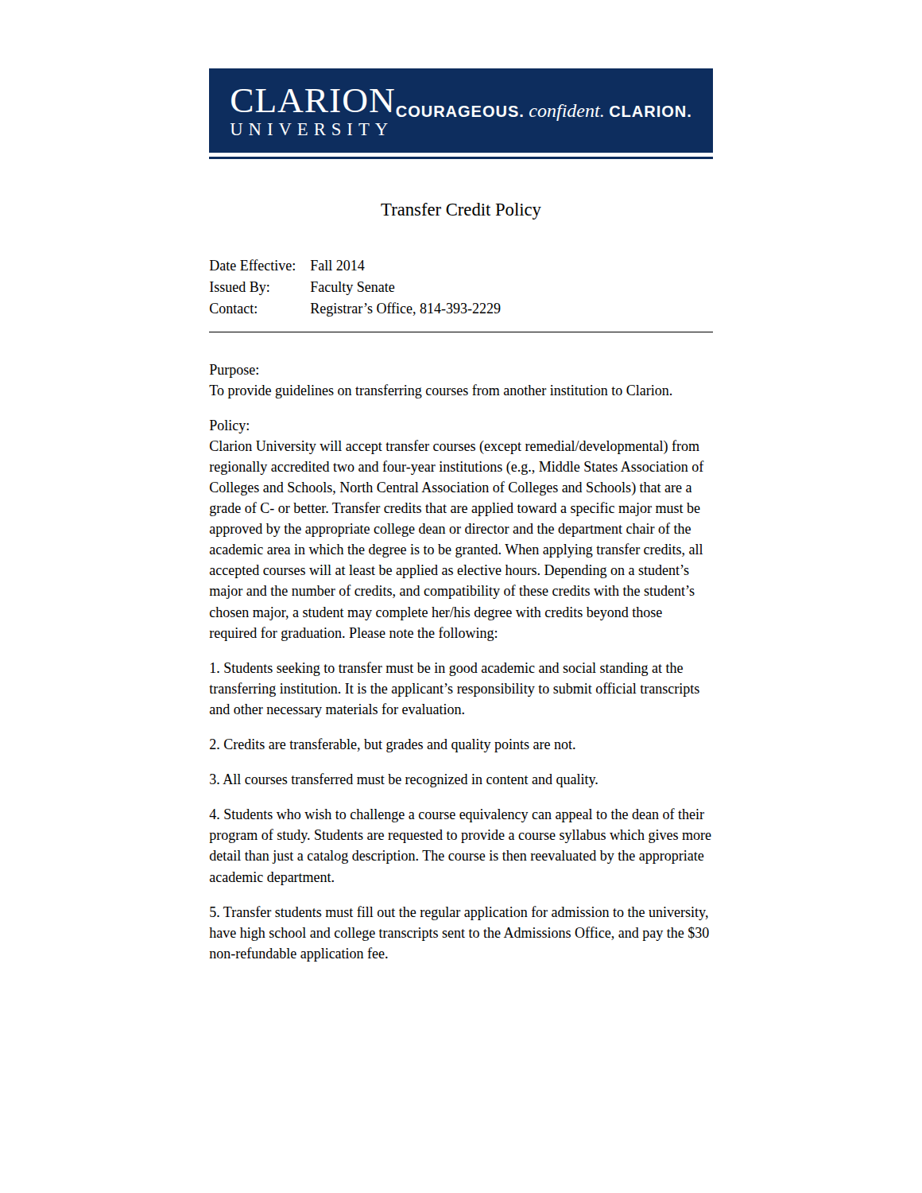CLARION UNIVERSITY
COURAGEOUS. confident. CLARION.
Transfer Credit Policy
| Date Effective: | Fall 2014 |
| Issued By: | Faculty Senate |
| Contact: | Registrar’s Office, 814-393-2229 |
Purpose:
To provide guidelines on transferring courses from another institution to Clarion.
Policy:
Clarion University will accept transfer courses (except remedial/developmental) from regionally accredited two and four-year institutions (e.g., Middle States Association of Colleges and Schools, North Central Association of Colleges and Schools) that are a grade of C- or better. Transfer credits that are applied toward a specific major must be approved by the appropriate college dean or director and the department chair of the academic area in which the degree is to be granted. When applying transfer credits, all accepted courses will at least be applied as elective hours. Depending on a student’s major and the number of credits, and compatibility of these credits with the student’s chosen major, a student may complete her/his degree with credits beyond those required for graduation. Please note the following:
1. Students seeking to transfer must be in good academic and social standing at the transferring institution. It is the applicant’s responsibility to submit official transcripts and other necessary materials for evaluation.
2. Credits are transferable, but grades and quality points are not.
3. All courses transferred must be recognized in content and quality.
4. Students who wish to challenge a course equivalency can appeal to the dean of their program of study. Students are requested to provide a course syllabus which gives more detail than just a catalog description. The course is then reevaluated by the appropriate academic department.
5. Transfer students must fill out the regular application for admission to the university, have high school and college transcripts sent to the Admissions Office, and pay the $30 non-refundable application fee.